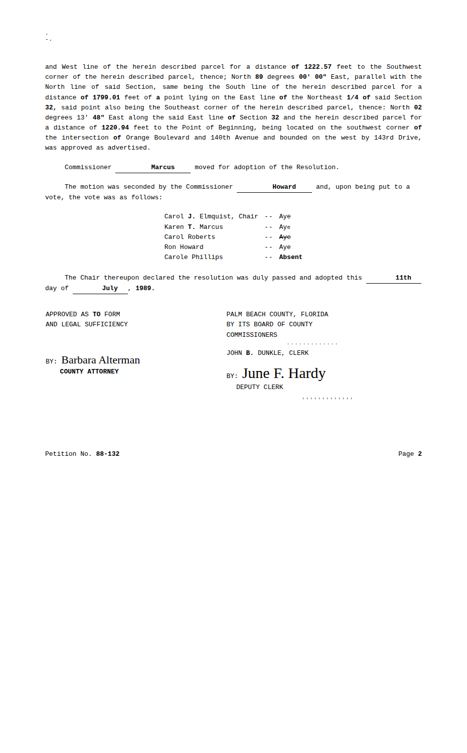.
-.
and West line of the herein described parcel for a distance of 1222.57 feet to the Southwest corner of the herein described parcel, thence; North 89 degrees 00' 00" East, parallel with the North line of said Section, same being the South line of the herein described parcel for a distance of 1799.01 feet of a point lying on the East line of the Northeast 1/4 of said Section 32, said point also being the Southeast corner of the herein described parcel, thence: North 02 degrees 13' 48" East along the said East line of Section 32 and the herein described parcel for a distance of 1220.94 feet to the Point of Beginning, being located on the southwest corner of the intersection of Orange Boulevard and 140th Avenue and bounded on the west by 143rd Drive, was approved as advertised.
Commissioner Marcus moved for adoption of the Resolution.
The motion was seconded by the Commissioner Howard and, upon being put to a vote, the vote was as follows:
| Carol J. Elmquist, Chair | -- | Aye |
| Karen T. Marcus | -- | Ay e |
| Carol Roberts | -- | Aye |
| Ron Howard | -- | Aye |
| Carole Phillips | -- | Absent |
The Chair thereupon declared the resolution was duly passed and adopted this 11th day of July, 1989.
| APPROVED AS TO FORM AND LEGAL SUFFICIENCY BY: Barbara Alterman COUNTY ATTORNEY | PALM BEACH COUNTY, FLORIDA BY ITS BOARD OF COUNTY COMMISSIONERS ............. JOHN B. DUNKLE, CLERK BY: June F. Hardy DEPUTY CLERK ''''''''''''' |
Petition No. 88-132 Page 2